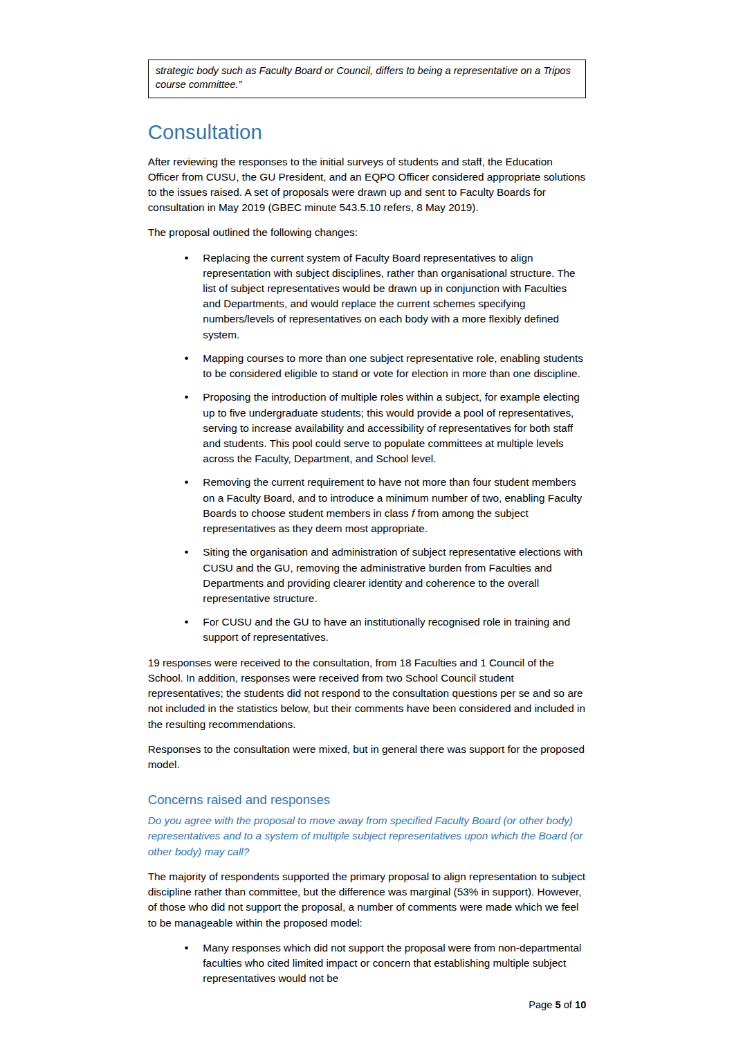strategic body such as Faculty Board or Council, differs to being a representative on a Tripos course committee.”
Consultation
After reviewing the responses to the initial surveys of students and staff, the Education Officer from CUSU, the GU President, and an EQPO Officer considered appropriate solutions to the issues raised. A set of proposals were drawn up and sent to Faculty Boards for consultation in May 2019 (GBEC minute 543.5.10 refers, 8 May 2019).
The proposal outlined the following changes:
Replacing the current system of Faculty Board representatives to align representation with subject disciplines, rather than organisational structure. The list of subject representatives would be drawn up in conjunction with Faculties and Departments, and would replace the current schemes specifying numbers/levels of representatives on each body with a more flexibly defined system.
Mapping courses to more than one subject representative role, enabling students to be considered eligible to stand or vote for election in more than one discipline.
Proposing the introduction of multiple roles within a subject, for example electing up to five undergraduate students; this would provide a pool of representatives, serving to increase availability and accessibility of representatives for both staff and students. This pool could serve to populate committees at multiple levels across the Faculty, Department, and School level.
Removing the current requirement to have not more than four student members on a Faculty Board, and to introduce a minimum number of two, enabling Faculty Boards to choose student members in class f from among the subject representatives as they deem most appropriate.
Siting the organisation and administration of subject representative elections with CUSU and the GU, removing the administrative burden from Faculties and Departments and providing clearer identity and coherence to the overall representative structure.
For CUSU and the GU to have an institutionally recognised role in training and support of representatives.
19 responses were received to the consultation, from 18 Faculties and 1 Council of the School. In addition, responses were received from two School Council student representatives; the students did not respond to the consultation questions per se and so are not included in the statistics below, but their comments have been considered and included in the resulting recommendations.
Responses to the consultation were mixed, but in general there was support for the proposed model.
Concerns raised and responses
Do you agree with the proposal to move away from specified Faculty Board (or other body) representatives and to a system of multiple subject representatives upon which the Board (or other body) may call?
The majority of respondents supported the primary proposal to align representation to subject discipline rather than committee, but the difference was marginal (53% in support). However, of those who did not support the proposal, a number of comments were made which we feel to be manageable within the proposed model:
Many responses which did not support the proposal were from non-departmental faculties who cited limited impact or concern that establishing multiple subject representatives would not be
Page 5 of 10